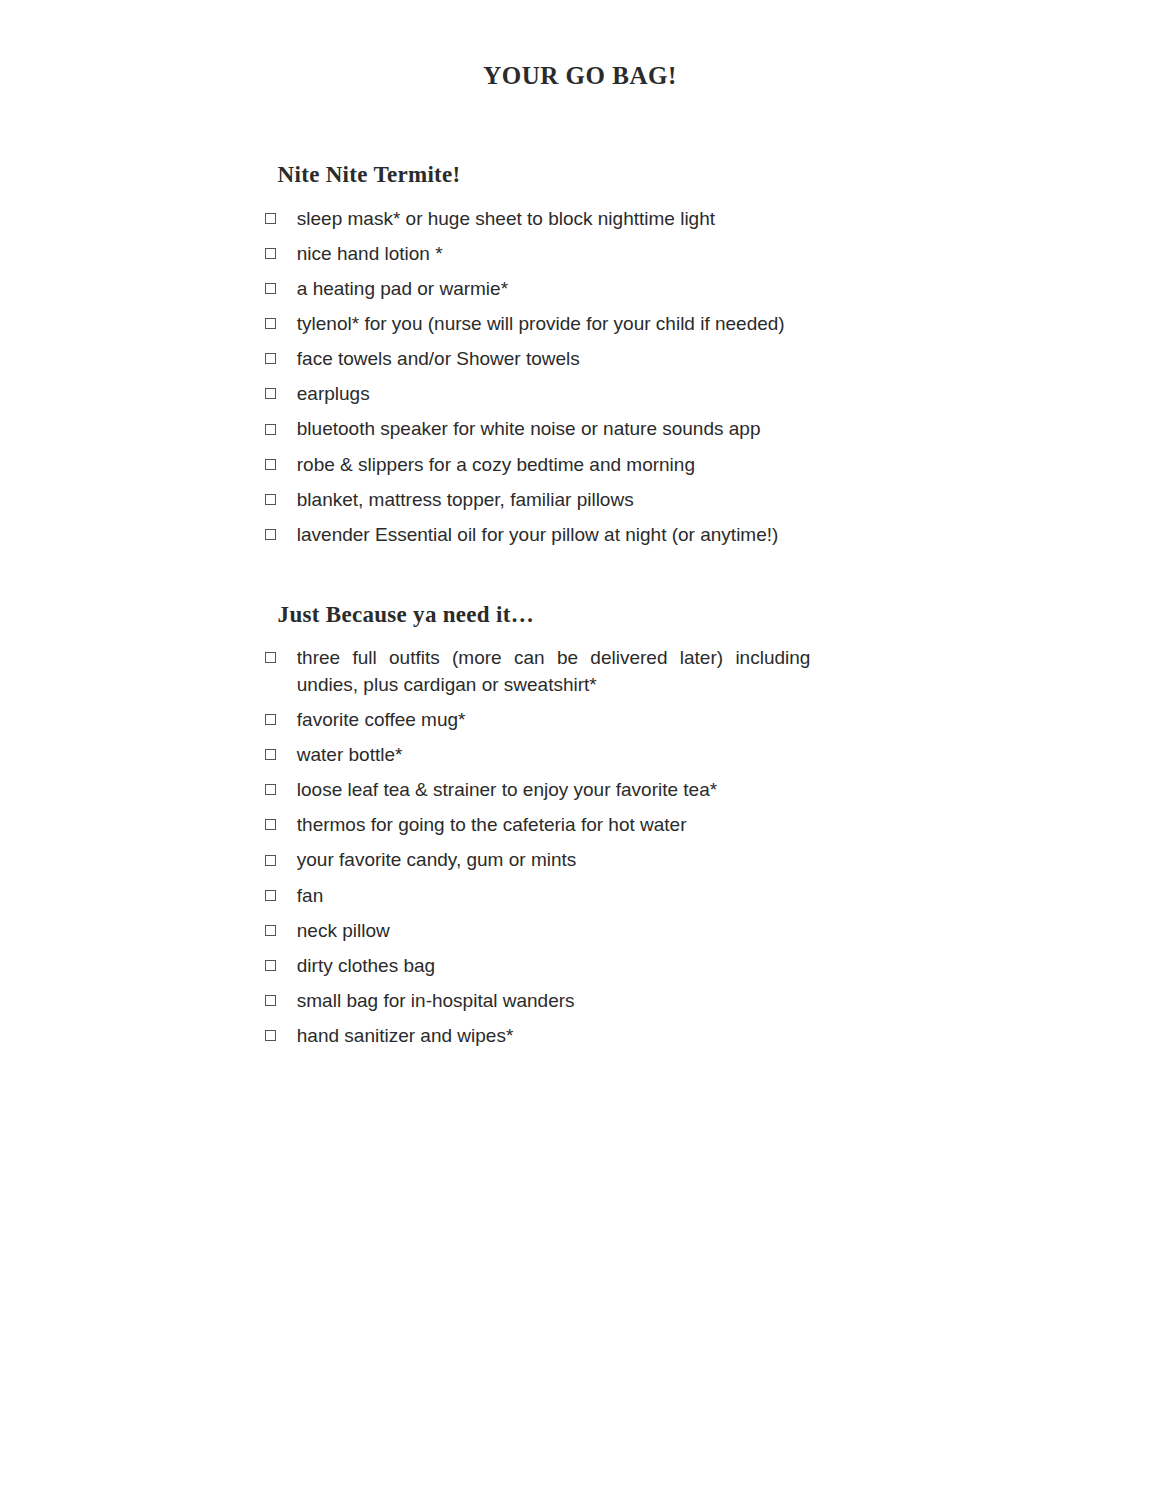YOUR GO BAG!
Nite Nite Termite!
sleep mask* or huge sheet to block nighttime light
nice hand lotion *
a heating pad or warmie*
tylenol* for you (nurse will provide for your child if needed)
face towels and/or Shower towels
earplugs
bluetooth speaker for white noise or nature sounds app
robe & slippers for a cozy bedtime and morning
blanket, mattress topper, familiar pillows
lavender Essential oil for your pillow at night (or anytime!)
Just Because ya need it…
three full outfits (more can be delivered later) including undies, plus cardigan or sweatshirt*
favorite coffee mug*
water bottle*
loose leaf tea & strainer to enjoy your favorite tea*
thermos for going to the cafeteria for hot water
your favorite candy, gum or mints
fan
neck pillow
dirty clothes bag
small bag for in-hospital wanders
hand sanitizer and wipes*